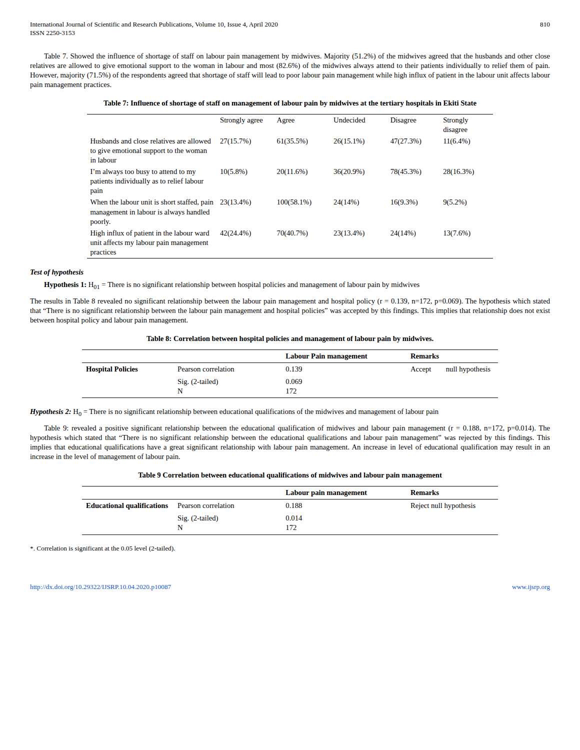International Journal of Scientific and Research Publications, Volume 10, Issue 4, April 2020
ISSN 2250-3153
810
Table 7. Showed the influence of shortage of staff on labour pain management by midwives. Majority (51.2%) of the midwives agreed that the husbands and other close relatives are allowed to give emotional support to the woman in labour and most (82.6%) of the midwives always attend to their patients individually to relief them of pain. However, majority (71.5%) of the respondents agreed that shortage of staff will lead to poor labour pain management while high influx of patient in the labour unit affects labour pain management practices.
Table 7: Influence of shortage of staff on management of labour pain by midwives at the tertiary hospitals in Ekiti State
| | Strongly agree | Agree | Undecided | Disagree | Strongly disagree |
| --- | --- | --- | --- | --- | --- |
| Husbands and close relatives are allowed to give emotional support to the woman in labour | 27(15.7%) | 61(35.5%) | 26(15.1%) | 47(27.3%) | 11(6.4%) |
| I’m always too busy to attend to my patients individually as to relief labour pain | 10(5.8%) | 20(11.6%) | 36(20.9%) | 78(45.3%) | 28(16.3%) |
| When the labour unit is short staffed, pain management in labour is always handled poorly. | 23(13.4%) | 100(58.1%) | 24(14%) | 16(9.3%) | 9(5.2%) |
| High influx of patient in the labour ward unit affects my labour pain management practices | 42(24.4%) | 70(40.7%) | 23(13.4%) | 24(14%) | 13(7.6%) |
Test of hypothesis
Hypothesis 1: H01 = There is no significant relationship between hospital policies and management of labour pain by midwives
The results in Table 8 revealed no significant relationship between the labour pain management and hospital policy (r = 0.139, n=172, p=0.069). The hypothesis which stated that “There is no significant relationship between the labour pain management and hospital policies” was accepted by this findings. This implies that relationship does not exist between hospital policy and labour pain management.
Table 8: Correlation between hospital policies and management of labour pain by midwives.
| | | Labour Pain management | Remarks |
| --- | --- | --- | --- |
| Hospital Policies | Pearson correlation | 0.139 | Accept null hypothesis |
| | Sig. (2-tailed) N | 0.069 172 | |
Hypothesis 2: H0 = There is no significant relationship between educational qualifications of the midwives and management of labour pain
Table 9: revealed a positive significant relationship between the educational qualification of midwives and labour pain management (r = 0.188, n=172, p=0.014). The hypothesis which stated that “There is no significant relationship between the educational qualifications and labour pain management” was rejected by this findings. This implies that educational qualifications have a great significant relationship with labour pain management. An increase in level of educational qualification may result in an increase in the level of management of labour pain.
Table 9 Correlation between educational qualifications of midwives and labour pain management
| | | Labour pain management | Remarks |
| --- | --- | --- | --- |
| Educational qualifications | Pearson correlation | 0.188 | Reject null hypothesis |
| | Sig. (2-tailed) N | 0.014 172 | |
*. Correlation is significant at the 0.05 level (2-tailed).
http://dx.doi.org/10.29322/IJSRP.10.04.2020.p10087
www.ijsrp.org